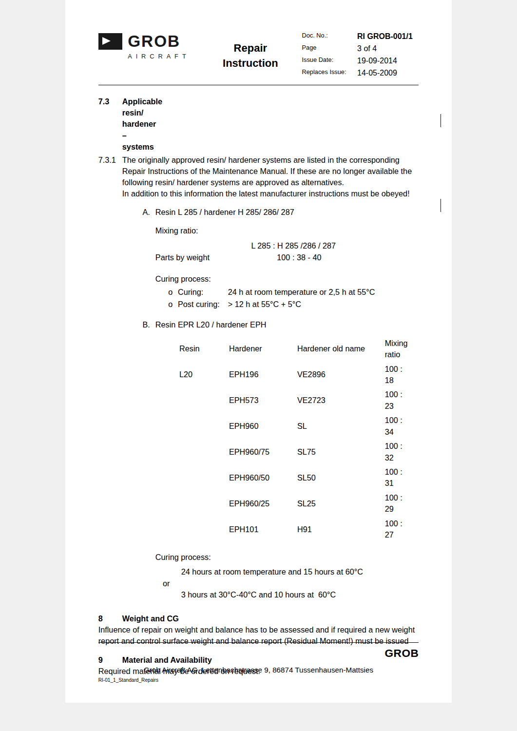GROB
AIRCRAFT
Repair Instruction
| Doc. No.: | RI GROB-001/1 |
| Page | 3 of 4 |
| Issue Date: | 19-09-2014 |
| Replaces Issue: | 14-05-2009 |
7.3
Applicable resin/ hardener – systems
7.3.1
The originally approved resin/ hardener systems are listed in the corresponding Repair Instructions of the Maintenance Manual. If these are no longer available the following resin/ hardener systems are approved as alternatives.
In addition to this information the latest manufacturer instructions must be obeyed!
A. Resin L 285 / hardener H 285/ 286/ 287
Mixing ratio:
| | L 285 : H 285 /286 / 287 |
| Parts by weight | 100 : 38 - 40 |
Curing process:
o Curing: 24 h at room temperature or 2,5 h at 55°C
o Post curing: > 12 h at 55°C + 5°C
B. Resin EPR L20 / hardener EPH
| Resin | Hardener | Hardener old name | Mixing ratio |
| --- | --- | --- | --- |
| L20 | EPH196 | VE2896 | 100 : 18 |
| | EPH573 | VE2723 | 100 : 23 |
| | EPH960 | SL | 100 : 34 |
| | EPH960/75 | SL75 | 100 : 32 |
| | EPH960/50 | SL50 | 100 : 31 |
| | EPH960/25 | SL25 | 100 : 29 |
| | EPH101 | H91 | 100 : 27 |
Curing process:
24 hours at room temperature and 15 hours at 60°C
or
3 hours at 30°C-40°C and 10 hours at 60°C
8
Weight and CG
Influence of repair on weight and balance has to be assessed and if required a new weight report and control surface weight and balance report (Residual Moment!) must be issued
9
Material and Availability
Required material may be ordered on request.
GROB
Grob Aircraft AG, Lettenbachstrasse 9, 86874 Tussenhausen-Mattsies
RI-01_1_Standard_Repairs